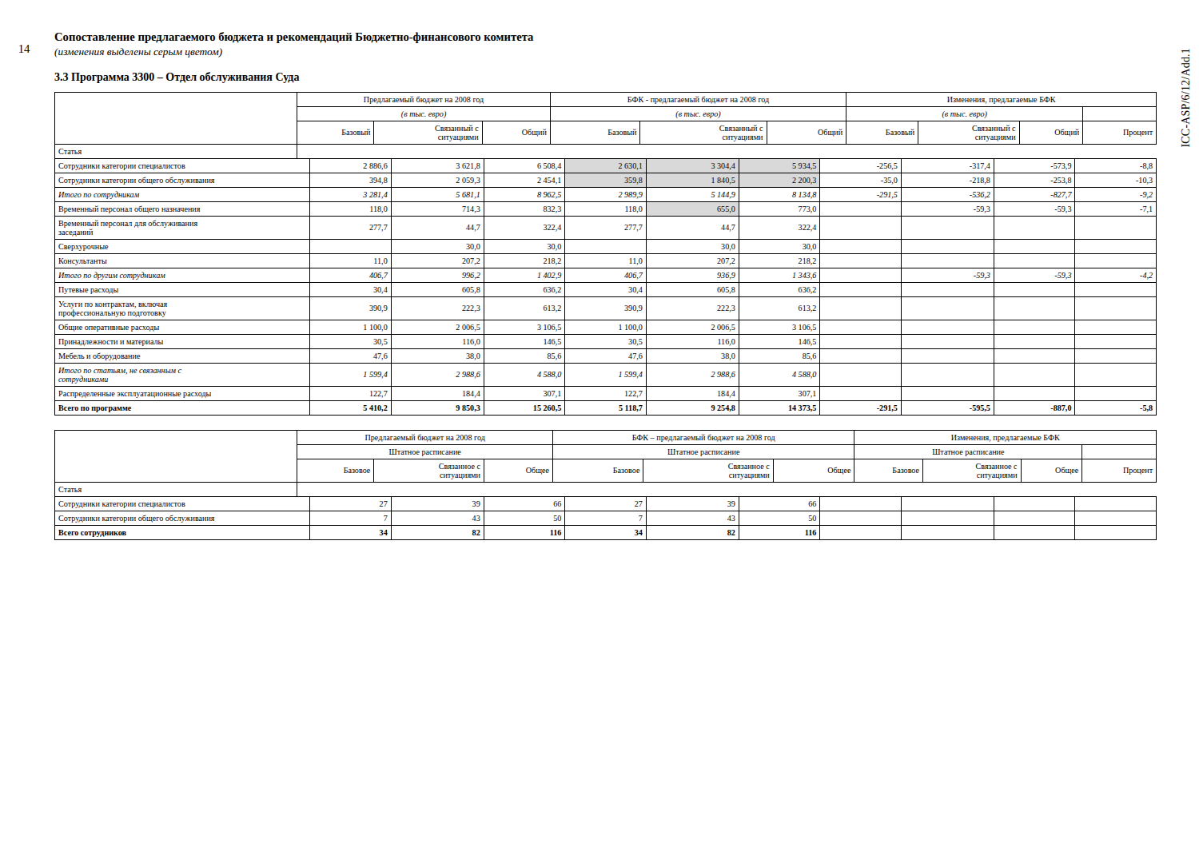14
ICC-ASP/6/12/Add.1
Сопоставление предлагаемого бюджета и рекомендаций Бюджетно-финансового комитета
(изменения выделены серым цветом)
3.3 Программа 3300 – Отдел обслуживания Суда
| | Предлагаемый бюджет на 2008 год | БФК - предлагаемый бюджет на 2008 год | Изменения, предлагаемые БФК |
| --- | --- | --- | --- |
| (в тыс. евро) | (в тыс. евро) | (в тыс. евро) | |
| Базовый | Связанный с ситуациями | Общий | Базовый | Связанный с ситуациями | Общий | Базовый | Связанный с ситуациями | Общий | Процент |
| Статья | |
| Сотрудники категории специалистов | 2 886,6 | 3 621,8 | 6 508,4 | 2 630,1 | 3 304,4 | 5 934,5 | -256,5 | -317,4 | -573,9 | -8,8 |
| Сотрудники категории общего обслуживания | 394,8 | 2 059,3 | 2 454,1 | 359,8 | 1 840,5 | 2 200,3 | -35,0 | -218,8 | -253,8 | -10,3 |
| Итого по сотрудникам | 3 281,4 | 5 681,1 | 8 962,5 | 2 989,9 | 5 144,9 | 8 134,8 | -291,5 | -536,2 | -827,7 | -9,2 |
| Временный персонал общего назначения | 118,0 | 714,3 | 832,3 | 118,0 | 655,0 | 773,0 | | -59,3 | -59,3 | -7,1 |
| Временный персонал для обслуживания заседаний | 277,7 | 44,7 | 322,4 | 277,7 | 44,7 | 322,4 | | | | |
| Сверхурочные | | 30,0 | 30,0 | | 30,0 | 30,0 | | | | |
| Консультанты | 11,0 | 207,2 | 218,2 | 11,0 | 207,2 | 218,2 | | | | |
| Итого по другим сотрудникам | 406,7 | 996,2 | 1 402,9 | 406,7 | 936,9 | 1 343,6 | | -59,3 | -59,3 | -4,2 |
| Путевые расходы | 30,4 | 605,8 | 636,2 | 30,4 | 605,8 | 636,2 | | | | |
| Услуги по контрактам, включая профессиональную подготовку | 390,9 | 222,3 | 613,2 | 390,9 | 222,3 | 613,2 | | | | |
| Общие оперативные расходы | 1 100,0 | 2 006,5 | 3 106,5 | 1 100,0 | 2 006,5 | 3 106,5 | | | | |
| Принадлежности и материалы | 30,5 | 116,0 | 146,5 | 30,5 | 116,0 | 146,5 | | | | |
| Мебель и оборудование | 47,6 | 38,0 | 85,6 | 47,6 | 38,0 | 85,6 | | | | |
| Итого по статьям, не связанным с сотрудниками | 1 599,4 | 2 988,6 | 4 588,0 | 1 599,4 | 2 988,6 | 4 588,0 | | | | |
| Распределенные эксплуатационные расходы | 122,7 | 184,4 | 307,1 | 122,7 | 184,4 | 307,1 | | | | |
| Всего по программе | 5 410,2 | 9 850,3 | 15 260,5 | 5 118,7 | 9 254,8 | 14 373,5 | -291,5 | -595,5 | -887,0 | -5,8 |
| | Предлагаемый бюджет на 2008 год | БФК – предлагаемый бюджет на 2008 год | Изменения, предлагаемые БФК |
| --- | --- | --- | --- |
| Штатное расписание | Штатное расписание | Штатное расписание | |
| Базовое | Связанное с ситуациями | Общее | Базовое | Связанное с ситуациями | Общее | Базовое | Связанное с ситуациями | Общее | Процент |
| Статья | |
| Сотрудники категории специалистов | 27 | 39 | 66 | 27 | 39 | 66 | | | | |
| Сотрудники категории общего обслуживания | 7 | 43 | 50 | 7 | 43 | 50 | | | | |
| Всего сотрудников | 34 | 82 | 116 | 34 | 82 | 116 | | | | |